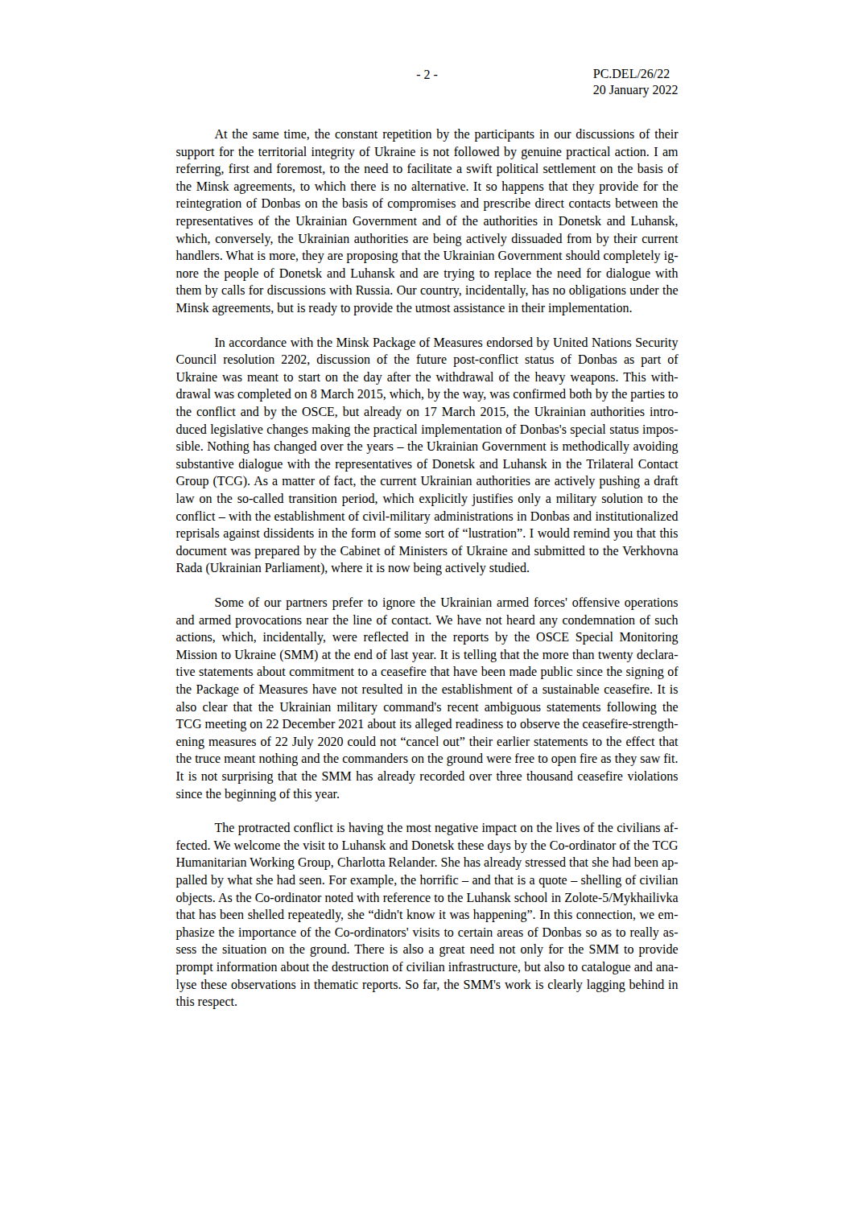- 2 -
PC.DEL/26/22
20 January 2022
At the same time, the constant repetition by the participants in our discussions of their support for the territorial integrity of Ukraine is not followed by genuine practical action. I am referring, first and foremost, to the need to facilitate a swift political settlement on the basis of the Minsk agreements, to which there is no alternative. It so happens that they provide for the reintegration of Donbas on the basis of compromises and prescribe direct contacts between the representatives of the Ukrainian Government and of the authorities in Donetsk and Luhansk, which, conversely, the Ukrainian authorities are being actively dissuaded from by their current handlers. What is more, they are proposing that the Ukrainian Government should completely ignore the people of Donetsk and Luhansk and are trying to replace the need for dialogue with them by calls for discussions with Russia. Our country, incidentally, has no obligations under the Minsk agreements, but is ready to provide the utmost assistance in their implementation.
In accordance with the Minsk Package of Measures endorsed by United Nations Security Council resolution 2202, discussion of the future post-conflict status of Donbas as part of Ukraine was meant to start on the day after the withdrawal of the heavy weapons. This withdrawal was completed on 8 March 2015, which, by the way, was confirmed both by the parties to the conflict and by the OSCE, but already on 17 March 2015, the Ukrainian authorities introduced legislative changes making the practical implementation of Donbas's special status impossible. Nothing has changed over the years – the Ukrainian Government is methodically avoiding substantive dialogue with the representatives of Donetsk and Luhansk in the Trilateral Contact Group (TCG). As a matter of fact, the current Ukrainian authorities are actively pushing a draft law on the so-called transition period, which explicitly justifies only a military solution to the conflict – with the establishment of civil-military administrations in Donbas and institutionalized reprisals against dissidents in the form of some sort of “lustration”. I would remind you that this document was prepared by the Cabinet of Ministers of Ukraine and submitted to the Verkhovna Rada (Ukrainian Parliament), where it is now being actively studied.
Some of our partners prefer to ignore the Ukrainian armed forces' offensive operations and armed provocations near the line of contact. We have not heard any condemnation of such actions, which, incidentally, were reflected in the reports by the OSCE Special Monitoring Mission to Ukraine (SMM) at the end of last year. It is telling that the more than twenty declarative statements about commitment to a ceasefire that have been made public since the signing of the Package of Measures have not resulted in the establishment of a sustainable ceasefire. It is also clear that the Ukrainian military command's recent ambiguous statements following the TCG meeting on 22 December 2021 about its alleged readiness to observe the ceasefire-strengthening measures of 22 July 2020 could not “cancel out” their earlier statements to the effect that the truce meant nothing and the commanders on the ground were free to open fire as they saw fit. It is not surprising that the SMM has already recorded over three thousand ceasefire violations since the beginning of this year.
The protracted conflict is having the most negative impact on the lives of the civilians affected. We welcome the visit to Luhansk and Donetsk these days by the Co-ordinator of the TCG Humanitarian Working Group, Charlotta Relander. She has already stressed that she had been appalled by what she had seen. For example, the horrific – and that is a quote – shelling of civilian objects. As the Co-ordinator noted with reference to the Luhansk school in Zolote-5/Mykhailivka that has been shelled repeatedly, she “didn't know it was happening”. In this connection, we emphasize the importance of the Co-ordinators' visits to certain areas of Donbas so as to really assess the situation on the ground. There is also a great need not only for the SMM to provide prompt information about the destruction of civilian infrastructure, but also to catalogue and analyse these observations in thematic reports. So far, the SMM's work is clearly lagging behind in this respect.